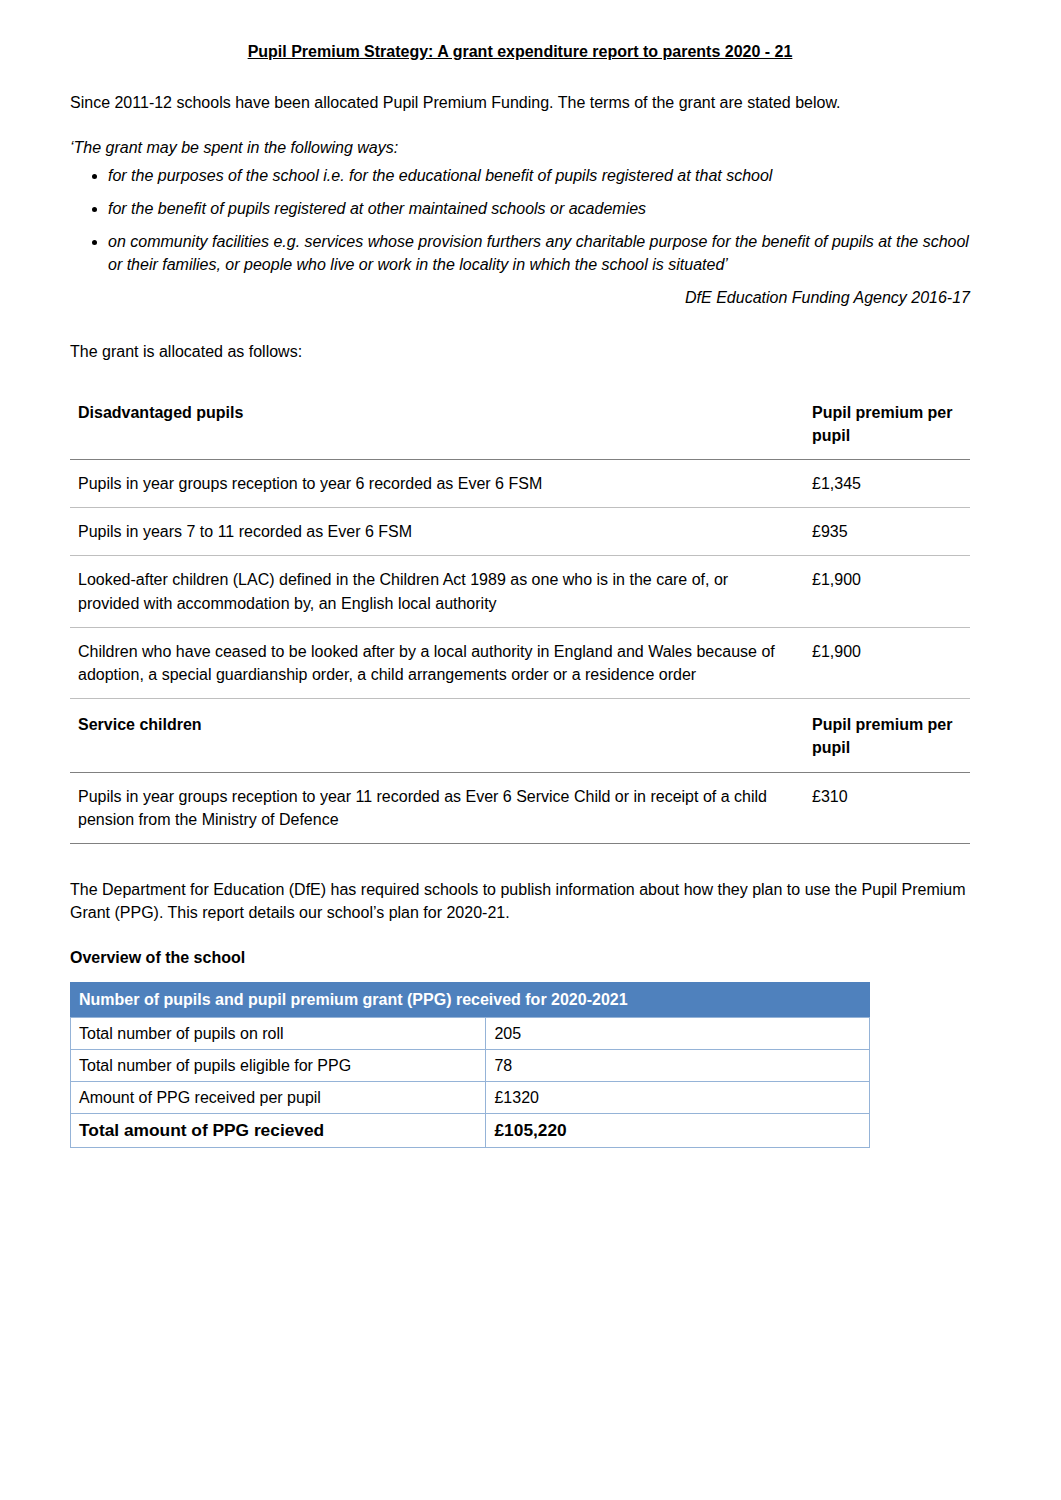Pupil Premium Strategy: A grant expenditure report to parents 2020 - 21
Since 2011-12 schools have been allocated Pupil Premium Funding. The terms of the grant are stated below.
‘The grant may be spent in the following ways:
for the purposes of the school i.e. for the educational benefit of pupils registered at that school
for the benefit of pupils registered at other maintained schools or academies
on community facilities e.g. services whose provision furthers any charitable purpose for the benefit of pupils at the school or their families, or people who live or work in the locality in which the school is situated’
DfE Education Funding Agency 2016-17
The grant is allocated as follows:
| Disadvantaged pupils | Pupil premium per pupil |
| --- | --- |
| Pupils in year groups reception to year 6 recorded as Ever 6 FSM | £1,345 |
| Pupils in years 7 to 11 recorded as Ever 6 FSM | £935 |
| Looked-after children (LAC) defined in the Children Act 1989 as one who is in the care of, or provided with accommodation by, an English local authority | £1,900 |
| Children who have ceased to be looked after by a local authority in England and Wales because of adoption, a special guardianship order, a child arrangements order or a residence order | £1,900 |
| Service children | Pupil premium per pupil |
| Pupils in year groups reception to year 11 recorded as Ever 6 Service Child or in receipt of a child pension from the Ministry of Defence | £310 |
The Department for Education (DfE) has required schools to publish information about how they plan to use the Pupil Premium Grant (PPG). This report details our school’s plan for 2020-21.
Overview of the school
Number of pupils and pupil premium grant (PPG) received for 2020-2021
| Total number of pupils on roll | 205 |
| Total number of pupils eligible for PPG | 78 |
| Amount of PPG received per pupil | £1320 |
| Total amount of PPG recieved | £105,220 |